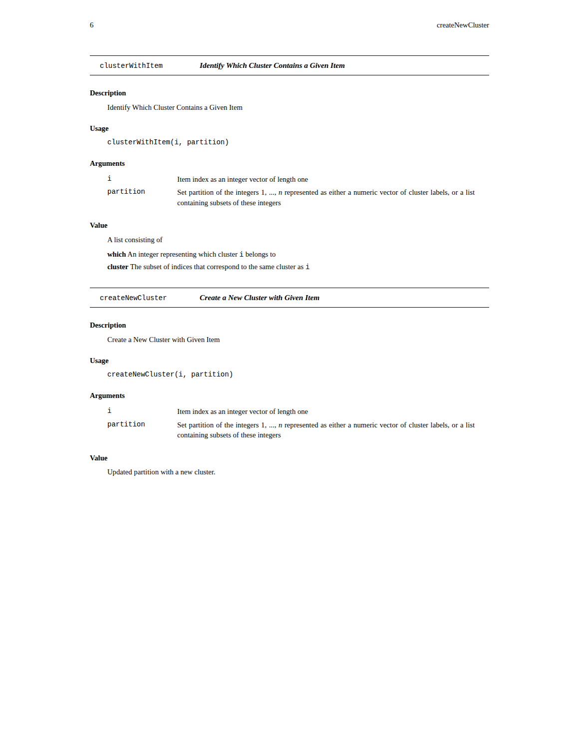6 createNewCluster
clusterWithItem Identify Which Cluster Contains a Given Item
Description
Identify Which Cluster Contains a Given Item
Usage
clusterWithItem(i, partition)
Arguments
| i | Item index as an integer vector of length one |
| partition | Set partition of the integers 1, ..., n represented as either a numeric vector of cluster labels, or a list containing subsets of these integers |
Value
A list consisting of
which An integer representing which cluster i belongs to
cluster The subset of indices that correspond to the same cluster as i
createNewCluster Create a New Cluster with Given Item
Description
Create a New Cluster with Given Item
Usage
createNewCluster(i, partition)
Arguments
| i | Item index as an integer vector of length one |
| partition | Set partition of the integers 1, ..., n represented as either a numeric vector of cluster labels, or a list containing subsets of these integers |
Value
Updated partition with a new cluster.